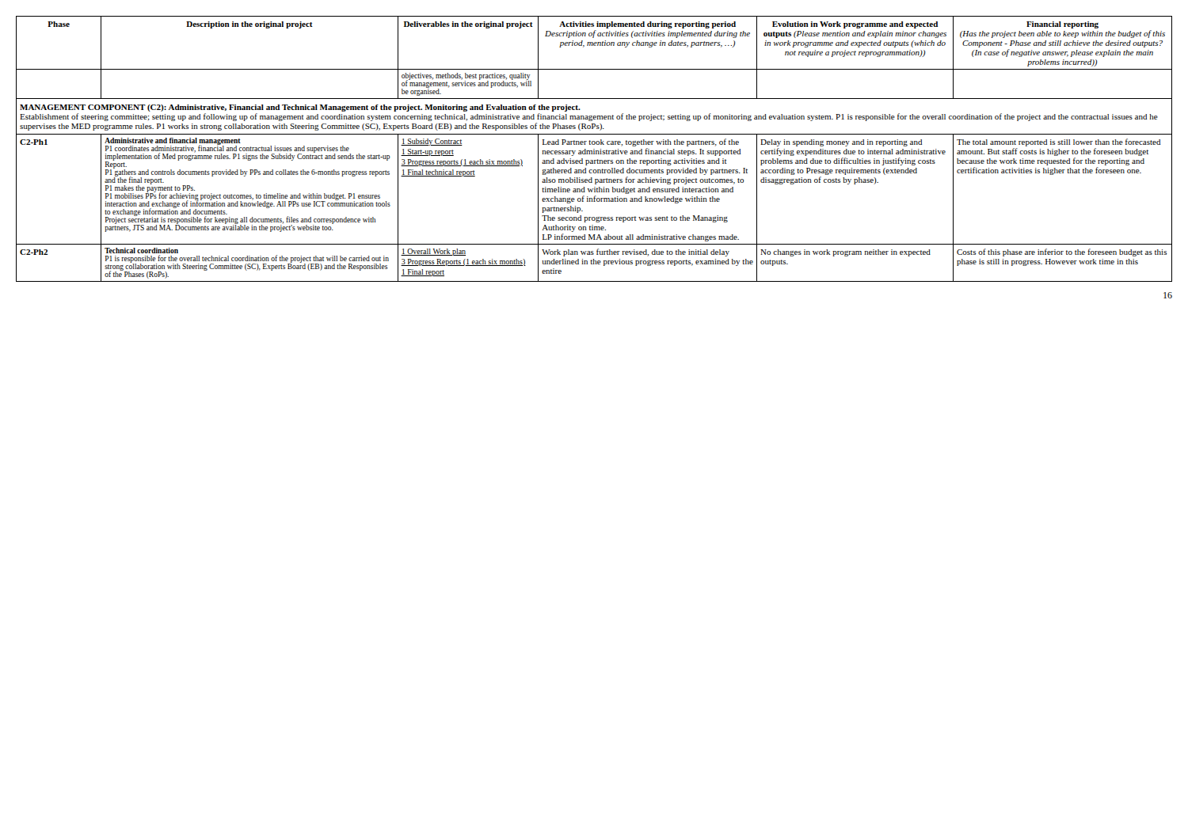| Phase | Description in the original project | Deliverables in the original project | Activities implemented during reporting period Description of activities (activities implemented during the period, mention any change in dates, partners, …) | Evolution in Work programme and expected outputs (Please mention and explain minor changes in work programme and expected outputs (which do not require a project reprogrammation)) | Financial reporting (Has the project been able to keep within the budget of this Component - Phase and still achieve the desired outputs? (In case of negative answer, please explain the main problems incurred)) |
| --- | --- | --- | --- | --- | --- |
| | | objectives, methods, best practices, quality of management, services and products, will be organised. | | | |
| MANAGEMENT COMPONENT (C2): Administrative, Financial and Technical Management of the project. Monitoring and Evaluation of the project. Establishment of steering committee; setting up and following up of management and coordination system concerning technical, administrative and financial management of the project; setting up of monitoring and evaluation system. P1 is responsible for the overall coordination of the project and the contractual issues and he supervises the MED programme rules. P1 works in strong collaboration with Steering Committee (SC), Experts Board (EB) and the Responsibles of the Phases (RoPs). |
| C2-Ph1 | Administrative and financial management P1 coordinates administrative, financial and contractual issues and supervises the implementation of Med programme rules. P1 signs the Subsidy Contract and sends the start-up Report. P1 gathers and controls documents provided by PPs and collates the 6-months progress reports and the final report. P1 makes the payment to PPs. P1 mobilises PPs for achieving project outcomes, to timeline and within budget. P1 ensures interaction and exchange of information and knowledge. All PPs use ICT communication tools to exchange information and documents. Project secretariat is responsible for keeping all documents, files and correspondence with partners, JTS and MA. Documents are available in the project's website too. | 1 Subsidy Contract 1 Start-up report 3 Progress reports (1 each six months) 1 Final technical report | Lead Partner took care, together with the partners, of the necessary administrative and financial steps. It supported and advised partners on the reporting activities and it gathered and controlled documents provided by partners. It also mobilised partners for achieving project outcomes, to timeline and within budget and ensured interaction and exchange of information and knowledge within the partnership. The second progress report was sent to the Managing Authority on time. LP informed MA about all administrative changes made. | Delay in spending money and in reporting and certifying expenditures due to internal administrative problems and due to difficulties in justifying costs according to Presage requirements (extended disaggregation of costs by phase). | The total amount reported is still lower than the forecasted amount. But staff costs is higher to the foreseen budget because the work time requested for the reporting and certification activities is higher that the foreseen one. |
| C2-Ph2 | Technical coordination P1 is responsible for the overall technical coordination of the project that will be carried out in strong collaboration with Steering Committee (SC), Experts Board (EB) and the Responsibles of the Phases (RoPs). | 1 Overall Work plan 3 Progress Reports (1 each six months) 1 Final report | Work plan was further revised, due to the initial delay underlined in the previous progress reports, examined by the entire | No changes in work program neither in expected outputs. | Costs of this phase are inferior to the foreseen budget as this phase is still in progress. However work time in this |
16